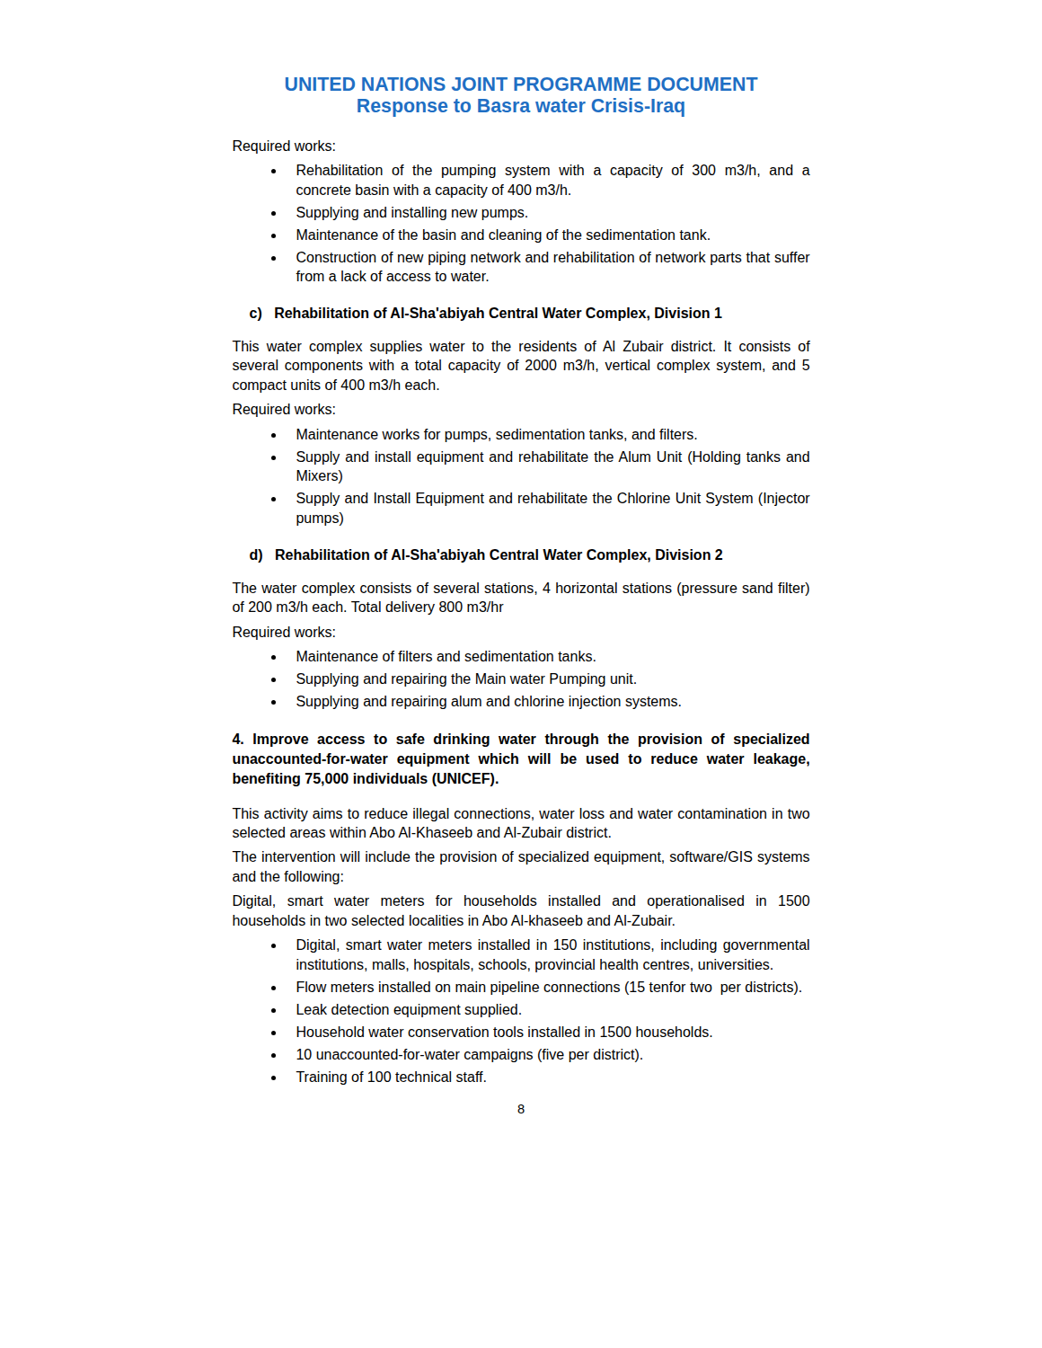UNITED NATIONS JOINT PROGRAMME DOCUMENT
Response to Basra water Crisis-Iraq
Required works:
Rehabilitation of the pumping system with a capacity of 300 m3/h, and a concrete basin with a capacity of 400 m3/h.
Supplying and installing new pumps.
Maintenance of the basin and cleaning of the sedimentation tank.
Construction of new piping network and rehabilitation of network parts that suffer from a lack of access to water.
c) Rehabilitation of Al-Sha'abiyah Central Water Complex, Division 1
This water complex supplies water to the residents of Al Zubair district. It consists of several components with a total capacity of 2000 m3/h, vertical complex system, and 5 compact units of 400 m3/h each.
Required works:
Maintenance works for pumps, sedimentation tanks, and filters.
Supply and install equipment and rehabilitate the Alum Unit (Holding tanks and Mixers)
Supply and Install Equipment and rehabilitate the Chlorine Unit System (Injector pumps)
d) Rehabilitation of Al-Sha'abiyah Central Water Complex, Division 2
The water complex consists of several stations, 4 horizontal stations (pressure sand filter) of 200 m3/h each. Total delivery 800 m3/hr
Required works:
Maintenance of filters and sedimentation tanks.
Supplying and repairing the Main water Pumping unit.
Supplying and repairing alum and chlorine injection systems.
4. Improve access to safe drinking water through the provision of specialized unaccounted-for-water equipment which will be used to reduce water leakage, benefiting 75,000 individuals (UNICEF).
This activity aims to reduce illegal connections, water loss and water contamination in two selected areas within Abo Al-Khaseeb and Al-Zubair district.
The intervention will include the provision of specialized equipment, software/GIS systems and the following:
Digital, smart water meters for households installed and operationalised in 1500 households in two selected localities in Abo Al-khaseeb and Al-Zubair.
Digital, smart water meters installed in 150 institutions, including governmental institutions, malls, hospitals, schools, provincial health centres, universities.
Flow meters installed on main pipeline connections (15 tenfor two per districts).
Leak detection equipment supplied.
Household water conservation tools installed in 1500 households.
10 unaccounted-for-water campaigns (five per district).
Training of 100 technical staff.
8